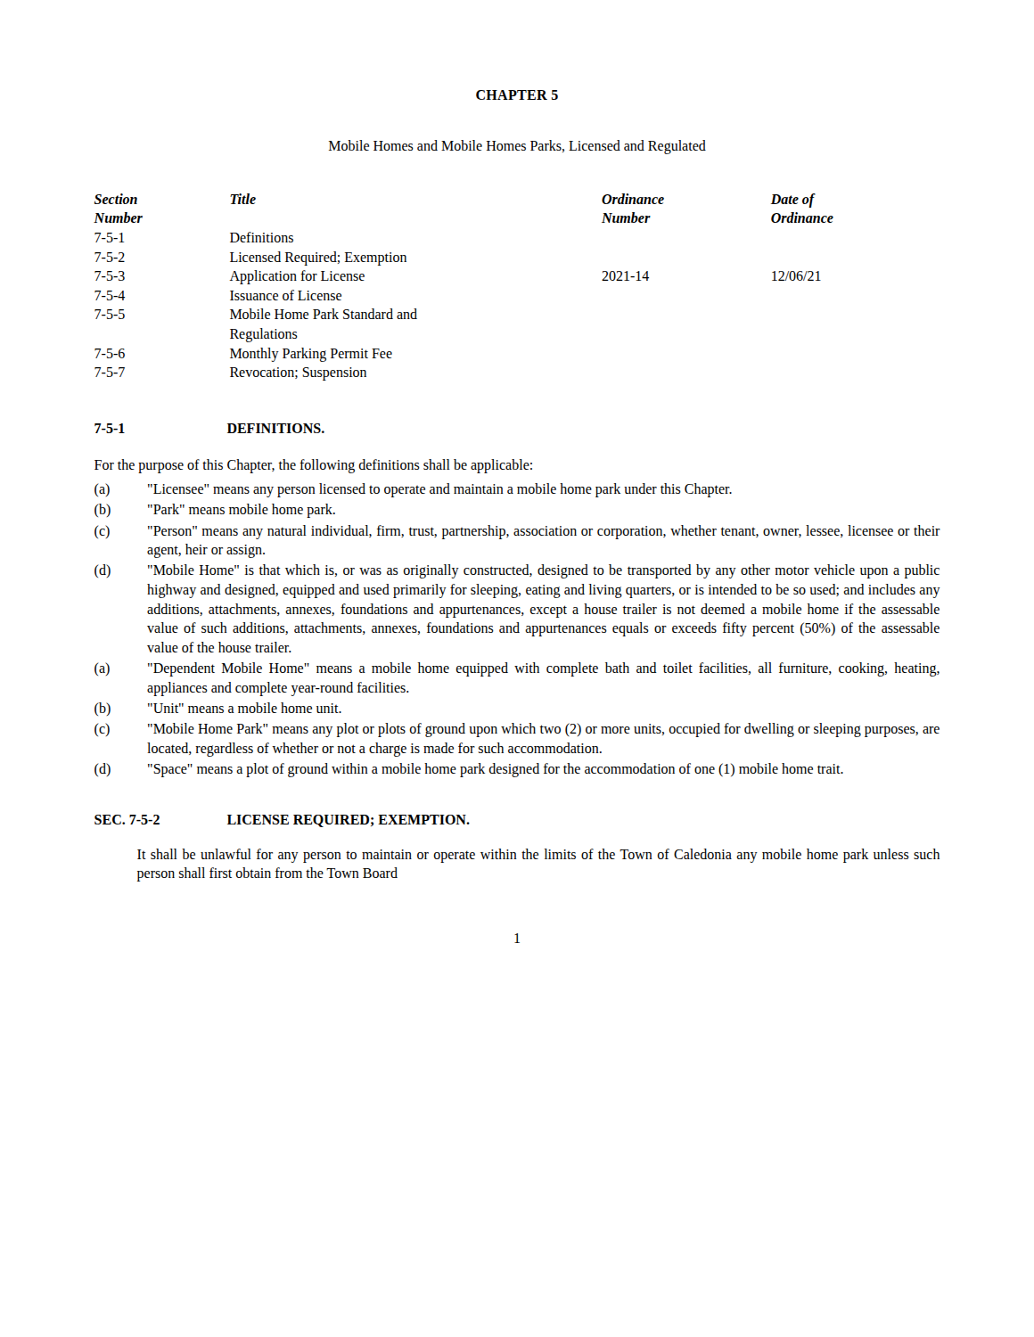CHAPTER 5
Mobile Homes and Mobile Homes Parks, Licensed and Regulated
| Section Number | Title | Ordinance Number | Date of Ordinance |
| --- | --- | --- | --- |
| 7-5-1 | Definitions | | |
| 7-5-2 | Licensed Required; Exemption | | |
| 7-5-3 | Application for License | 2021-14 | 12/06/21 |
| 7-5-4 | Issuance of License | | |
| 7-5-5 | Mobile Home Park Standard and Regulations | | |
| 7-5-6 | Monthly Parking Permit Fee | | |
| 7-5-7 | Revocation; Suspension | | |
7-5-1 DEFINITIONS.
For the purpose of this Chapter, the following definitions shall be applicable:
(a)
"Licensee" means any person licensed to operate and maintain a mobile home park under this Chapter.
(b)
"Park" means mobile home park.
(c)
"Person" means any natural individual, firm, trust, partnership, association or corporation, whether tenant, owner, lessee, licensee or their agent, heir or assign.
(d)
"Mobile Home" is that which is, or was as originally constructed, designed to be transported by any other motor vehicle upon a public highway and designed, equipped and used primarily for sleeping, eating and living quarters, or is intended to be so used; and includes any additions, attachments, annexes, foundations and appurtenances, except a house trailer is not deemed a mobile home if the assessable value of such additions, attachments, annexes, foundations and appurtenances equals or exceeds fifty percent (50%) of the assessable value of the house trailer.
(a)
"Dependent Mobile Home" means a mobile home equipped with complete bath and toilet facilities, all furniture, cooking, heating, appliances and complete year-round facilities.
(b)
"Unit" means a mobile home unit.
(c)
"Mobile Home Park" means any plot or plots of ground upon which two (2) or more units, occupied for dwelling or sleeping purposes, are located, regardless of whether or not a charge is made for such accommodation.
(d)
"Space" means a plot of ground within a mobile home park designed for the accommodation of one (1) mobile home trait.
SEC. 7-5-2 LICENSE REQUIRED; EXEMPTION.
It shall be unlawful for any person to maintain or operate within the limits of the Town of Caledonia any mobile home park unless such person shall first obtain from the Town Board
1